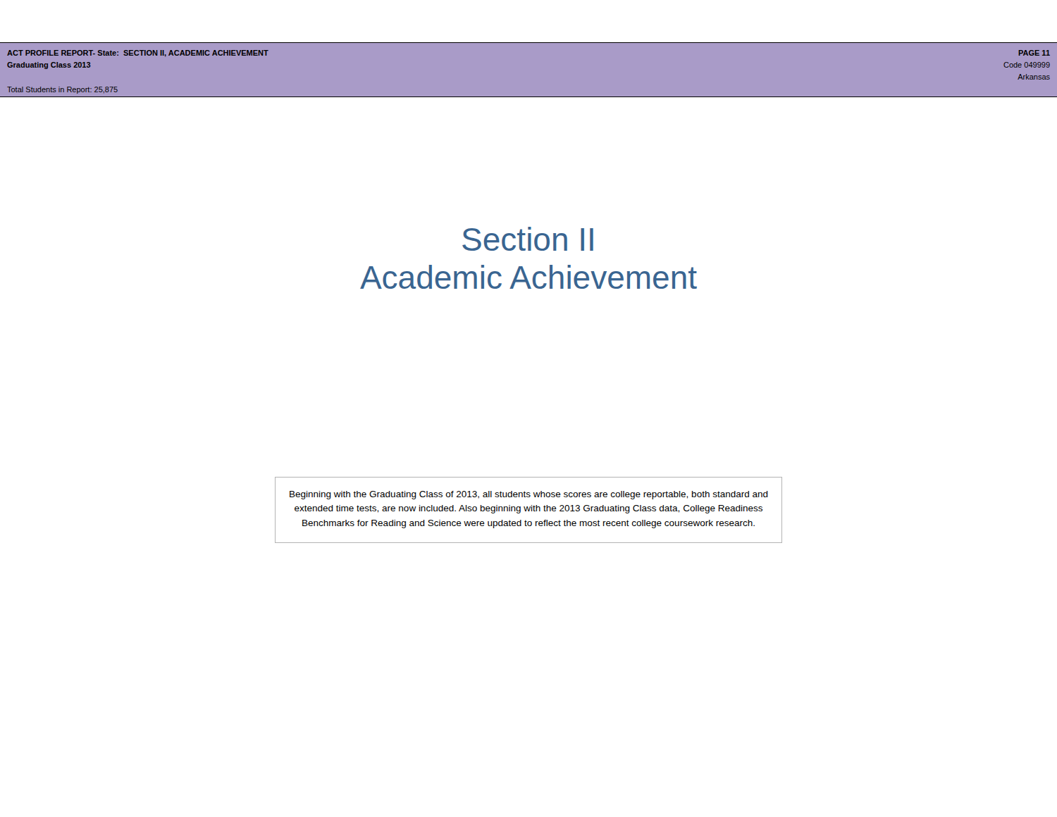ACT PROFILE REPORT- State: SECTION II, ACADEMIC ACHIEVEMENT
Graduating Class 2013
PAGE 11
Code 049999
Arkansas
Total Students in Report: 25,875
Section II
Academic Achievement
Beginning with the Graduating Class of 2013, all students whose scores are college reportable, both standard and extended time tests, are now included. Also beginning with the 2013 Graduating Class data, College Readiness Benchmarks for Reading and Science were updated to reflect the most recent college coursework research.